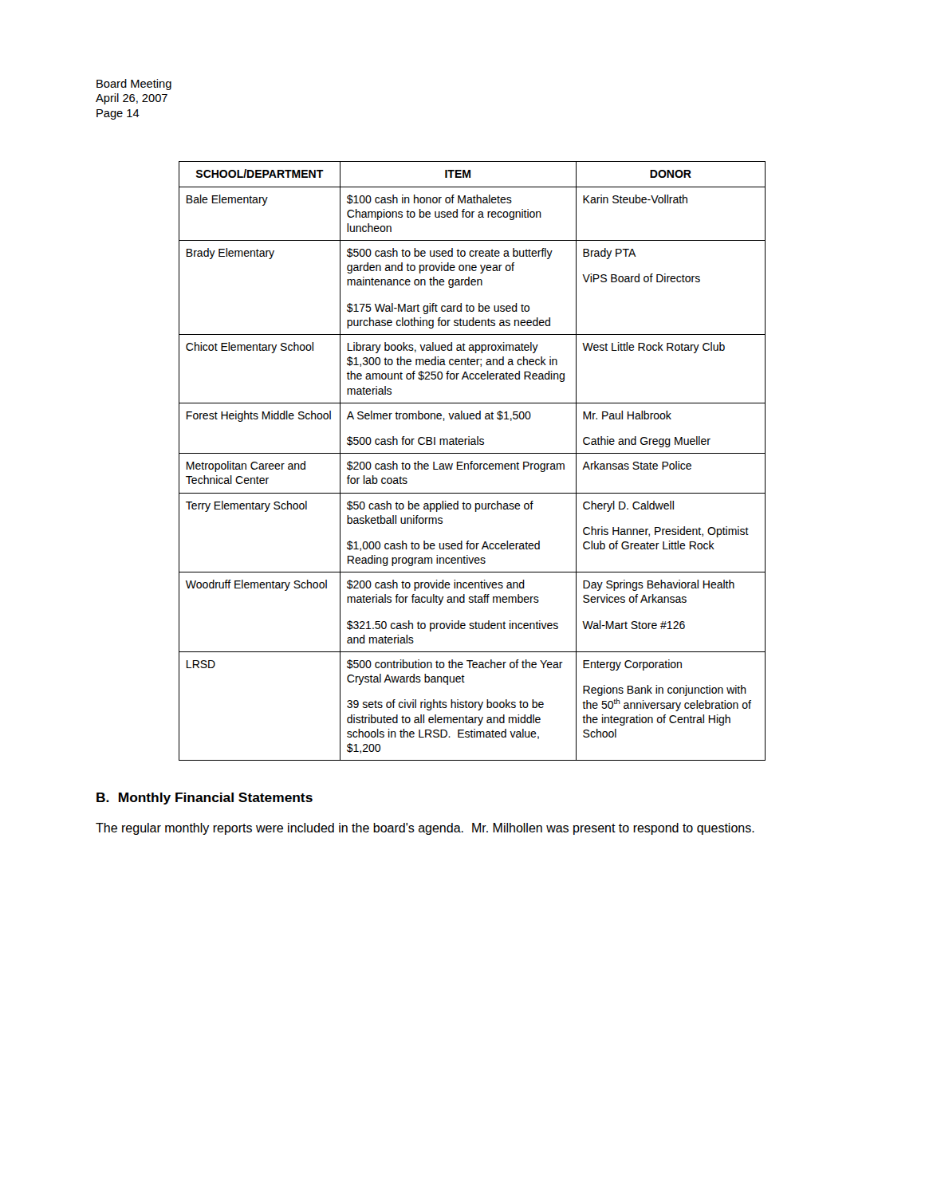Board Meeting
April 26, 2007
Page 14
| SCHOOL/DEPARTMENT | ITEM | DONOR |
| --- | --- | --- |
| Bale Elementary | $100 cash in honor of Mathaletes Champions to be used for a recognition luncheon | Karin Steube-Vollrath |
| Brady Elementary | $500 cash to be used to create a butterfly garden and to provide one year of maintenance on the garden $175 Wal-Mart gift card to be used to purchase clothing for students as needed | Brady PTA ViPS Board of Directors |
| Chicot Elementary School | Library books, valued at approximately $1,300 to the media center; and a check in the amount of $250 for Accelerated Reading materials | West Little Rock Rotary Club |
| Forest Heights Middle School | A Selmer trombone, valued at $1,500 $500 cash for CBI materials | Mr. Paul Halbrook Cathie and Gregg Mueller |
| Metropolitan Career and Technical Center | $200 cash to the Law Enforcement Program for lab coats | Arkansas State Police |
| Terry Elementary School | $50 cash to be applied to purchase of basketball uniforms $1,000 cash to be used for Accelerated Reading program incentives | Cheryl D. Caldwell Chris Hanner, President, Optimist Club of Greater Little Rock |
| Woodruff Elementary School | $200 cash to provide incentives and materials for faculty and staff members $321.50 cash to provide student incentives and materials | Day Springs Behavioral Health Services of Arkansas Wal-Mart Store #126 |
| LRSD | $500 contribution to the Teacher of the Year Crystal Awards banquet 39 sets of civil rights history books to be distributed to all elementary and middle schools in the LRSD. Estimated value, $1,200 | Entergy Corporation Regions Bank in conjunction with the 50 th anniversary celebration of the integration of Central High School |
B. Monthly Financial Statements
The regular monthly reports were included in the board's agenda. Mr. Milhollen was present to respond to questions.